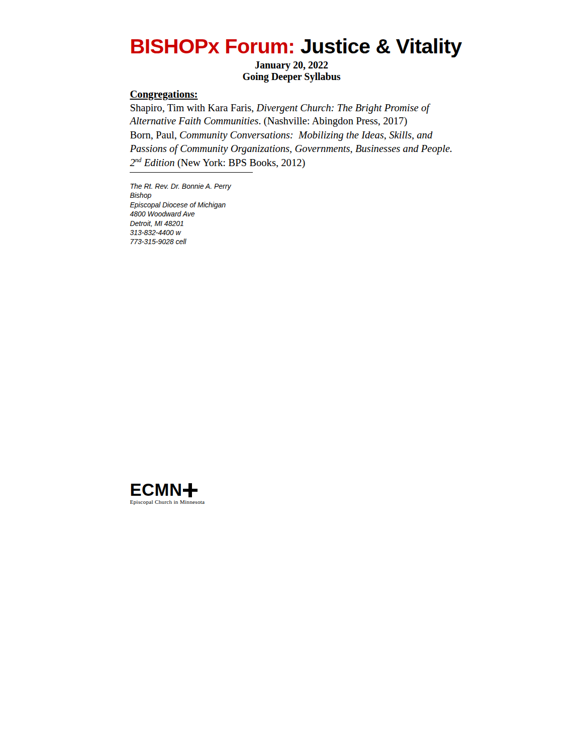BISHOPx Forum: Justice & Vitality
January 20, 2022
Going Deeper Syllabus
Congregations:
Shapiro, Tim with Kara Faris, Divergent Church: The Bright Promise of Alternative Faith Communities. (Nashville: Abingdon Press, 2017)
Born, Paul, Community Conversations: Mobilizing the Ideas, Skills, and Passions of Community Organizations, Governments, Businesses and People.
2nd Edition (New York: BPS Books, 2012)
The Rt. Rev. Dr. Bonnie A. Perry
Bishop
Episcopal Diocese of Michigan
4800 Woodward Ave
Detroit, MI 48201
313-832-4400 w
773-315-9028 cell
ECMN
Episcopal Church in Minnesota